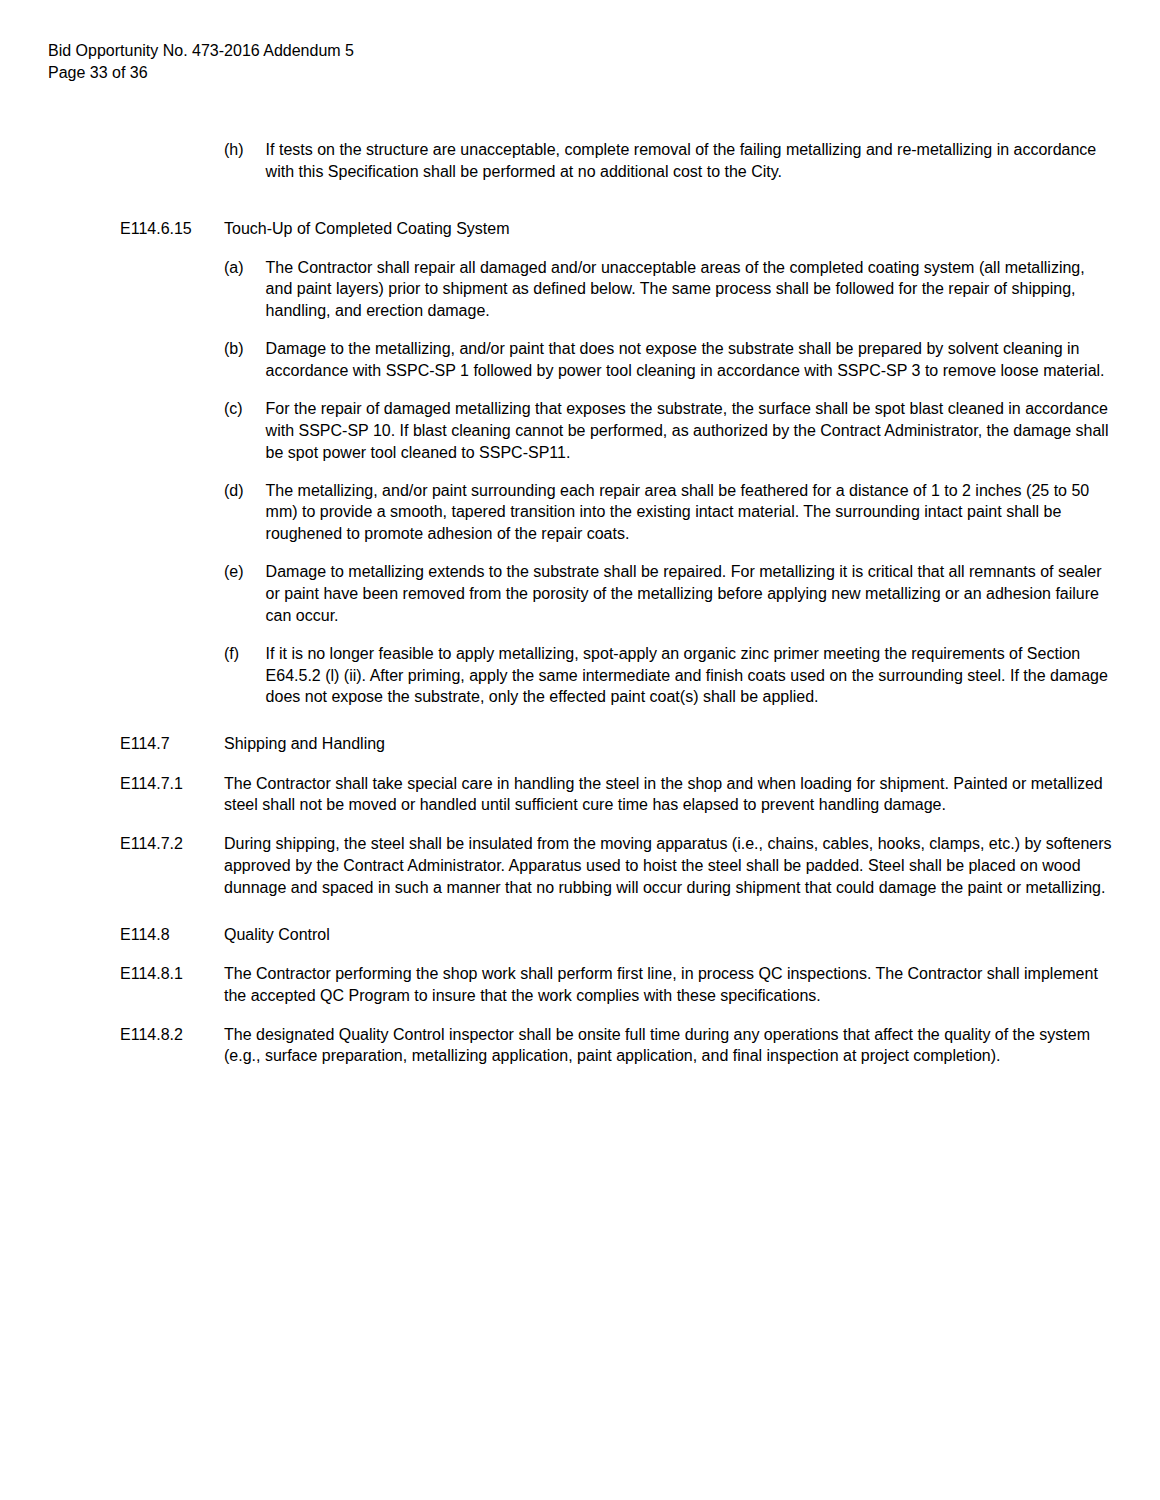Bid Opportunity No. 473-2016 Addendum 5
Page 33 of 36
(h) If tests on the structure are unacceptable, complete removal of the failing metallizing and re-metallizing in accordance with this Specification shall be performed at no additional cost to the City.
E114.6.15
Touch-Up of Completed Coating System
(a) The Contractor shall repair all damaged and/or unacceptable areas of the completed coating system (all metallizing, and paint layers) prior to shipment as defined below. The same process shall be followed for the repair of shipping, handling, and erection damage.
(b) Damage to the metallizing, and/or paint that does not expose the substrate shall be prepared by solvent cleaning in accordance with SSPC-SP 1 followed by power tool cleaning in accordance with SSPC-SP 3 to remove loose material.
(c) For the repair of damaged metallizing that exposes the substrate, the surface shall be spot blast cleaned in accordance with SSPC-SP 10. If blast cleaning cannot be performed, as authorized by the Contract Administrator, the damage shall be spot power tool cleaned to SSPC-SP11.
(d) The metallizing, and/or paint surrounding each repair area shall be feathered for a distance of 1 to 2 inches (25 to 50 mm) to provide a smooth, tapered transition into the existing intact material. The surrounding intact paint shall be roughened to promote adhesion of the repair coats.
(e) Damage to metallizing extends to the substrate shall be repaired. For metallizing it is critical that all remnants of sealer or paint have been removed from the porosity of the metallizing before applying new metallizing or an adhesion failure can occur.
(f) If it is no longer feasible to apply metallizing, spot-apply an organic zinc primer meeting the requirements of Section E64.5.2 (l) (ii). After priming, apply the same intermediate and finish coats used on the surrounding steel. If the damage does not expose the substrate, only the effected paint coat(s) shall be applied.
E114.7
Shipping and Handling
E114.7.1
The Contractor shall take special care in handling the steel in the shop and when loading for shipment. Painted or metallized steel shall not be moved or handled until sufficient cure time has elapsed to prevent handling damage.
E114.7.2
During shipping, the steel shall be insulated from the moving apparatus (i.e., chains, cables, hooks, clamps, etc.) by softeners approved by the Contract Administrator. Apparatus used to hoist the steel shall be padded. Steel shall be placed on wood dunnage and spaced in such a manner that no rubbing will occur during shipment that could damage the paint or metallizing.
E114.8
Quality Control
E114.8.1
The Contractor performing the shop work shall perform first line, in process QC inspections. The Contractor shall implement the accepted QC Program to insure that the work complies with these specifications.
E114.8.2
The designated Quality Control inspector shall be onsite full time during any operations that affect the quality of the system (e.g., surface preparation, metallizing application, paint application, and final inspection at project completion).